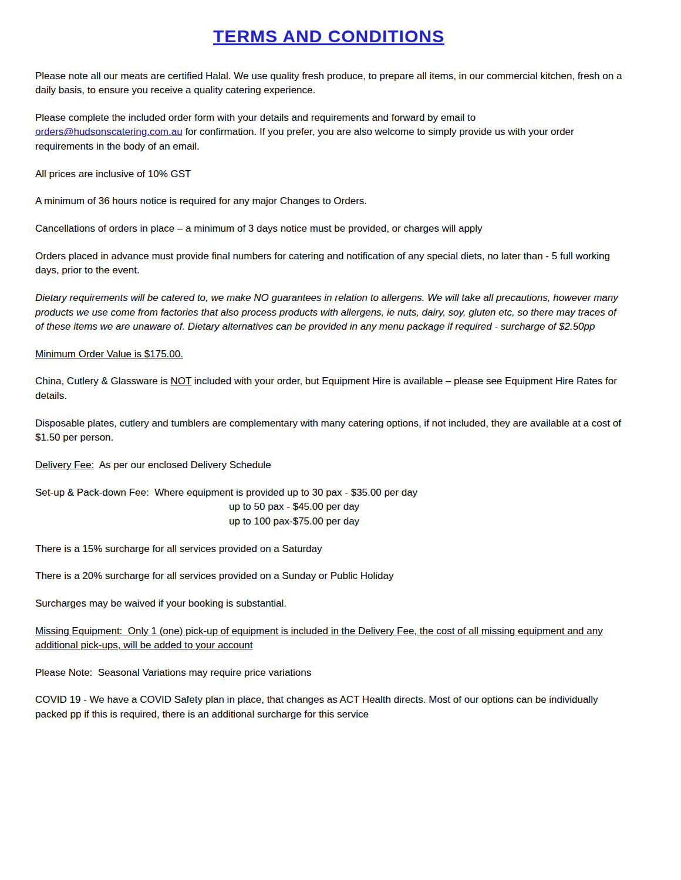TERMS AND CONDITIONS
Please note all our meats are certified Halal. We use quality fresh produce, to prepare all items, in our commercial kitchen, fresh on a daily basis, to ensure you receive a quality catering experience.
Please complete the included order form with your details and requirements and forward by email to orders@hudsonscatering.com.au for confirmation. If you prefer, you are also welcome to simply provide us with your order requirements in the body of an email.
All prices are inclusive of 10% GST
A minimum of 36 hours notice is required for any major Changes to Orders.
Cancellations of orders in place – a minimum of 3 days notice must be provided, or charges will apply
Orders placed in advance must provide final numbers for catering and notification of any special diets, no later than - 5 full working days, prior to the event.
Dietary requirements will be catered to, we make NO guarantees in relation to allergens. We will take all precautions, however many products we use come from factories that also process products with allergens, ie nuts, dairy, soy, gluten etc, so there may traces of of these items we are unaware of. Dietary alternatives can be provided in any menu package if required - surcharge of $2.50pp
Minimum Order Value is $175.00.
China, Cutlery & Glassware is NOT included with your order, but Equipment Hire is available – please see Equipment Hire Rates for details.
Disposable plates, cutlery and tumblers are complementary with many catering options, if not included, they are available at a cost of $1.50 per person.
Delivery Fee: As per our enclosed Delivery Schedule
Set-up & Pack-down Fee: Where equipment is provided up to 30 pax - $35.00 per day up to 50 pax - $45.00 per day up to 100 pax-$75.00 per day
There is a 15% surcharge for all services provided on a Saturday
There is a 20% surcharge for all services provided on a Sunday or Public Holiday
Surcharges may be waived if your booking is substantial.
Missing Equipment: Only 1 (one) pick-up of equipment is included in the Delivery Fee, the cost of all missing equipment and any additional pick-ups, will be added to your account
Please Note: Seasonal Variations may require price variations
COVID 19 - We have a COVID Safety plan in place, that changes as ACT Health directs. Most of our options can be individually packed pp if this is required, there is an additional surcharge for this service